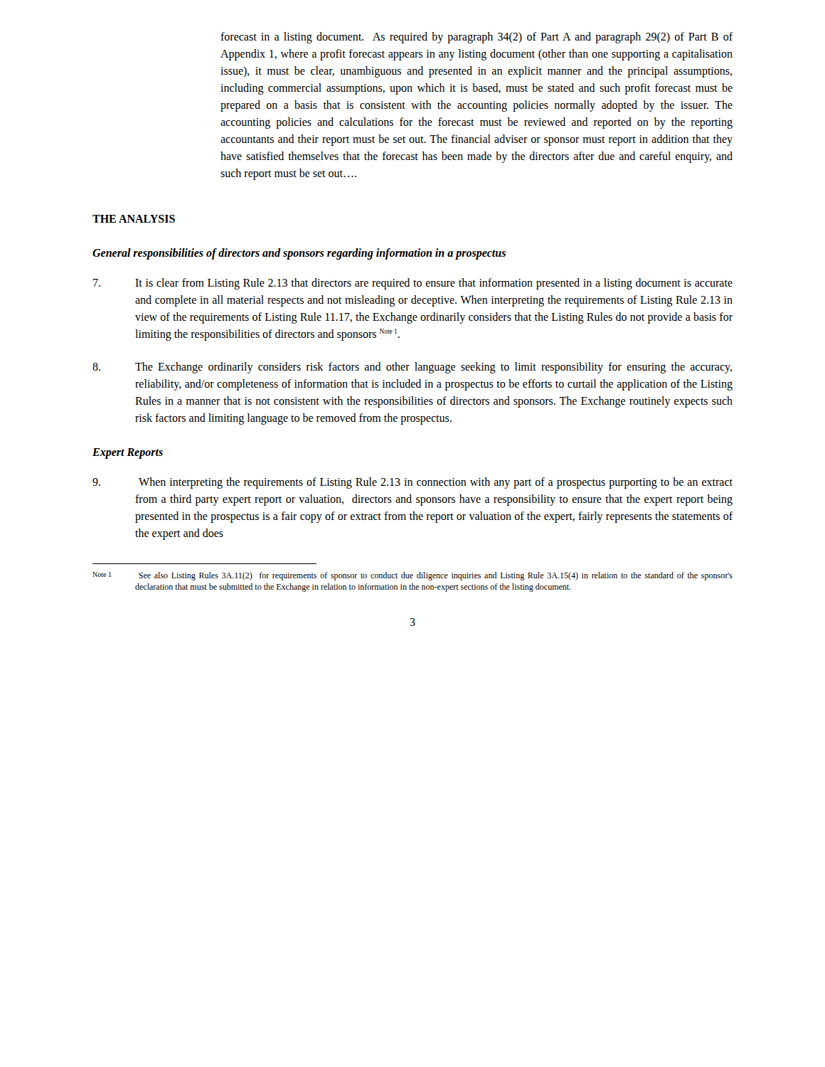forecast in a listing document. As required by paragraph 34(2) of Part A and paragraph 29(2) of Part B of Appendix 1, where a profit forecast appears in any listing document (other than one supporting a capitalisation issue), it must be clear, unambiguous and presented in an explicit manner and the principal assumptions, including commercial assumptions, upon which it is based, must be stated and such profit forecast must be prepared on a basis that is consistent with the accounting policies normally adopted by the issuer. The accounting policies and calculations for the forecast must be reviewed and reported on by the reporting accountants and their report must be set out. The financial adviser or sponsor must report in addition that they have satisfied themselves that the forecast has been made by the directors after due and careful enquiry, and such report must be set out….
THE ANALYSIS
General responsibilities of directors and sponsors regarding information in a prospectus
7.
It is clear from Listing Rule 2.13 that directors are required to ensure that information presented in a listing document is accurate and complete in all material respects and not misleading or deceptive. When interpreting the requirements of Listing Rule 2.13 in view of the requirements of Listing Rule 11.17, the Exchange ordinarily considers that the Listing Rules do not provide a basis for limiting the responsibilities of directors and sponsors Note 1.
8.
The Exchange ordinarily considers risk factors and other language seeking to limit responsibility for ensuring the accuracy, reliability, and/or completeness of information that is included in a prospectus to be efforts to curtail the application of the Listing Rules in a manner that is not consistent with the responsibilities of directors and sponsors. The Exchange routinely expects such risk factors and limiting language to be removed from the prospectus.
Expert Reports
9.
When interpreting the requirements of Listing Rule 2.13 in connection with any part of a prospectus purporting to be an extract from a third party expert report or valuation, directors and sponsors have a responsibility to ensure that the expert report being presented in the prospectus is a fair copy of or extract from the report or valuation of the expert, fairly represents the statements of the expert and does
Note 1
See also Listing Rules 3A.11(2) for requirements of sponsor to conduct due diligence inquiries and Listing Rule 3A.15(4) in relation to the standard of the sponsor's declaration that must be submitted to the Exchange in relation to information in the non-expert sections of the listing document.
3